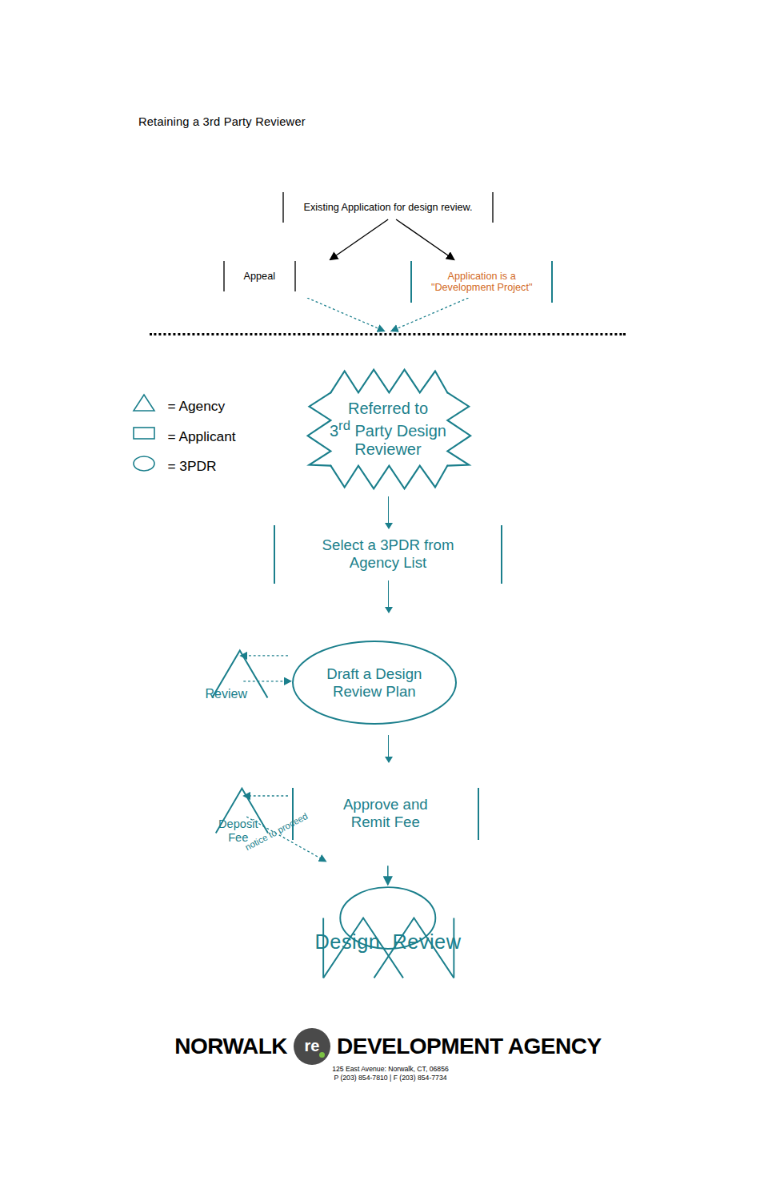Retaining a 3rd Party Reviewer
= Agency
= Applicant
= 3PDR
Existing Application for design review.
Appeal
Application is a
"Development Project"
Referred to
3rd Party Design
Reviewer
Select a 3PDR from
Agency List
Review
Draft a Design
Review Plan
Deposit
Fee
notice to proceed
Approve and
Remit Fee
Design Review
NORWALK re DEVELOPMENT AGENCY
125 East Avenue: Norwalk, CT, 06856
P (203) 854-7810 | F (203) 854-7734